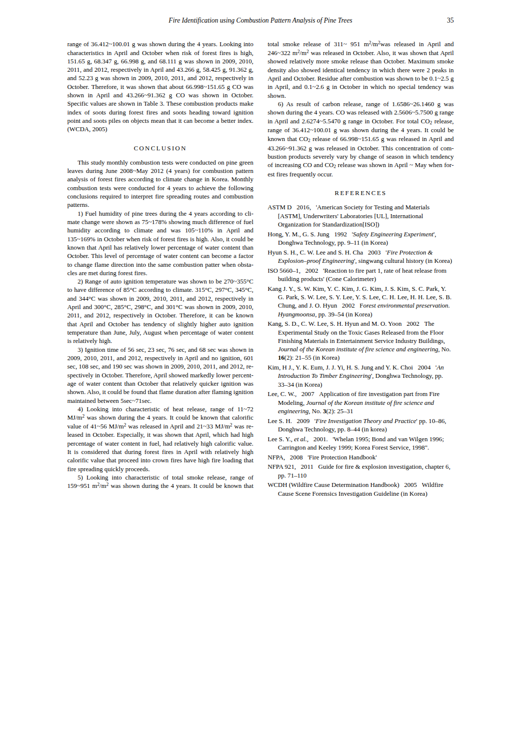Fire Identification using Combustion Pattern Analysis of Pine Trees 35
range of 36.412~100.01 g was shown during the 4 years. Looking into characteristics in April and October when risk of forest fires is high, 151.65 g, 68.347 g, 66.998 g, and 68.111 g was shown in 2009, 2010, 2011, and 2012, respectively in April and 43.266 g, 58.425 g, 91.362 g, and 52.23 g was shown in 2009, 2010, 2011, and 2012, respectively in October. Therefore, it was shown that about 66.998~151.65 g CO was shown in April and 43.266~91.362 g CO was shown in October. Specific values are shown in Table 3. These combustion products make index of soots during forest fires and soots heading toward ignition point and soots piles on objects mean that it can become a better index. (WCDA, 2005)
Conclusion
This study monthly combustion tests were conducted on pine green leaves during June 2008~May 2012 (4 years) for combustion pattern analysis of forest fires according to climate change in Korea. Monthly combustion tests were conducted for 4 years to achieve the following conclusions required to interpret fire spreading routes and combustion patterns.
1) Fuel humidity of pine trees during the 4 years according to climate change were shown as 75~178% showing much difference of fuel humidity according to climate and was 105~110% in April and 135~169% in October when risk of forest fires is high. Also, it could be known that April has relatively lower percentage of water content than October. This level of percentage of water content can become a factor to change flame direction into the same combustion patter when obstacles are met during forest fires.
2) Range of auto ignition temperature was shown to be 270~355°C to have difference of 85°C according to climate. 315°C, 297°C, 345°C, and 344°C was shown in 2009, 2010, 2011, and 2012, respectively in April and 300°C, 285°C, 298°C, and 301°C was shown in 2009, 2010, 2011, and 2012, respectively in October. Therefore, it can be known that April and October has tendency of slightly higher auto ignition temperature than June, July, August when percentage of water content is relatively high.
3) Ignition time of 56 sec, 23 sec, 76 sec, and 68 sec was shown in 2009, 2010, 2011, and 2012, respectively in April and no ignition, 601 sec, 108 sec, and 190 sec was shown in 2009, 2010, 2011, and 2012, respectively in October. Therefore, April showed markedly lower percentage of water content than October that relatively quicker ignition was shown. Also, it could be found that flame duration after flaming ignition maintained between 5sec~71sec.
4) Looking into characteristic of heat release, range of 11~72 MJ/m2 was shown during the 4 years. It could be known that calorific value of 41~56 MJ/m2 was released in April and 21~33 MJ/m2 was released in October. Especially, it was shown that April, which had high percentage of water content in fuel, had relatively high calorific value. It is considered that during forest fires in April with relatively high calorific value that proceed into crown fires have high fire loading that fire spreading quickly proceeds.
5) Looking into characteristic of total smoke release, range of 159~951 m2/m2 was shown during the 4 years. It could be known that total smoke release of 311~ 951 m2/m2was released in April and 246~322 m2/m2 was released in October. Also, it was shown that April showed relatively more smoke release than October. Maximum smoke density also showed identical tendency in which there were 2 peaks in April and October. Residue after combustion was shown to be 0.1~2.5 g in April, and 0.1~2.6 g in October in which no special tendency was shown.
6) As result of carbon release, range of 1.6586~26.1460 g was shown during the 4 years. CO was released with 2.5606~5.7500 g range in April and 2.6274~5.5470 g range in October. For total CO2 release, range of 36.412~100.01 g was shown during the 4 years. It could be known that CO2 release of 66.998~151.65 g was released in April and 43.266~91.362 g was released in October. This concentration of combustion products severely vary by change of season in which tendency of increasing CO and CO2 release was shown in April ~ May when forest fires frequently occur.
References
ASTM D 2016, 'American Society for Testing and Materials [ASTM], Underwriters' Laboratories [UL], International Organization for Standardization[ISO])
Hong, Y. M., G. S. Jung 1992 'Safety Engineering Experiment', Donghwa Technology, pp. 9–11 (in Korea)
Hyun S. H., C. W. Lee and S. H. Cha 2003 'Fire Protection & Explosion–proof Engineering', singwang cultural history (in Korea)
ISO 5660–1, 2002 'Reaction to fire part 1, rate of heat release from building products' (Cone Calorimeter)
Kang J. Y., S. W. Kim, Y. C. Kim, J. G. Kim, J. S. Kim, S. C. Park, Y. G. Park, S. W. Lee, S. Y. Lee, Y. S. Lee, C. H. Lee, H. H. Lee, S. B. Chung, and J. O. Hyun 2002 Forest environmental preservation. Hyangmoonsa, pp. 39–54 (in Korea)
Kang, S. D., C. W. Lee, S. H. Hyun and M. O. Yoon 2002 The Experimental Study on the Toxic Gases Released from the Floor Finishing Materials in Entertainment Service Industry Buildings, Journal of the Korean institute of fire science and engineering, No. 16(2): 21–55 (in Korea)
Kim, H J., Y. K. Eum, J. J. Yi, H. S. Jung and Y. K. Choi 2004 'An Introduction To Timber Engineering', Donghwa Technology, pp. 33–34 (in Korea)
Lee, C. W., 2007 Application of fire investigation part from Fire Modeling, Journal of the Korean institute of fire science and engineering, No. 3(2): 25–31
Lee S. H. 2009 'Fire Investigation Theory and Practice' pp. 10–86, Donghwa Technology, pp. 8–44 (in korea)
Lee S. Y., et al., 2001. 'Whelan 1995; Bond and van Wilgen 1996; Carrington and Keeley 1999; Korea Forest Service, 1998".
NFPA, 2008 'Fire Protection Handbook'
NFPA 921, 2011 Guide for fire & explosion investigation, chapter 6, pp. 71–110
WCDH (Wildfire Cause Determination Handbook) 2005 Wildfire Cause Scene Forensics Investigation Guideline (in Korea)